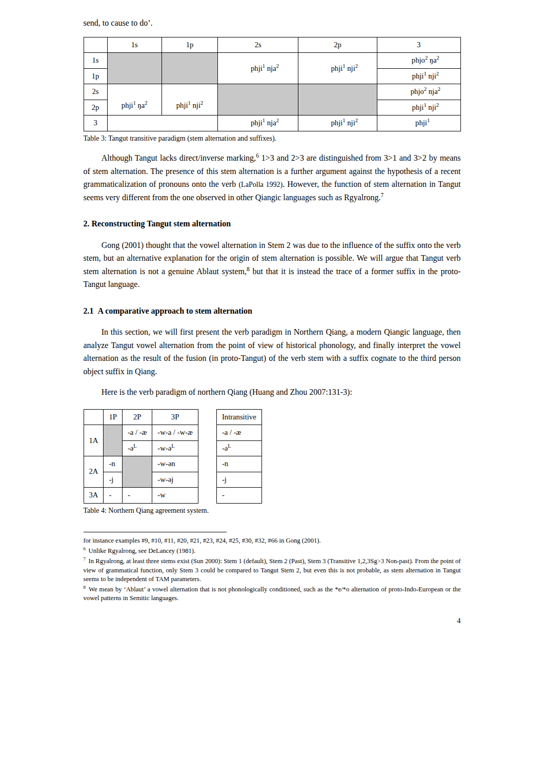send, to cause to do’.
| | 1s | 1p | 2s | 2p | 3 |
| 1s | | | 𗼇𗰜 phji 1 nja 2 | 𗼇𗷅 phji 1 nji 2 | 𗾧𗼇 phjo 2 ŋa 2 |
| 1p | 𗼇𗷅 phji 1 nji 2 |
| 2s | 𗼇𗼇 phji 1 ŋa 2 | 𗼇𗷅 phji 1 nji 2 | | | 𗾧𗰜 phjo 2 nja 2 |
| 2p | 𗼇𗷅 phji 1 nji 2 |
| 3 | | 𗼇𗰜 phji 1 nja 2 | 𗼇𗷅 phji 1 nji 2 | 𗼇 phji 1 |
Table 3: Tangut transitive paradigm (stem alternation and suffixes).
Although Tangut lacks direct/inverse marking,6 1>3 and 2>3 are distinguished from 3>1 and 3>2 by means of stem alternation. The presence of this stem alternation is a further argument against the hypothesis of a recent grammaticalization of pronouns onto the verb (LaPolla 1992). However, the function of stem alternation in Tangut seems very different from the one observed in other Qiangic languages such as Rgyalrong.7
2. Reconstructing Tangut stem alternation
Gong (2001) thought that the vowel alternation in Stem 2 was due to the influence of the suffix onto the verb stem, but an alternative explanation for the origin of stem alternation is possible. We will argue that Tangut verb stem alternation is not a genuine Ablaut system,8 but that it is instead the trace of a former suffix in the proto-Tangut language.
2.1 A comparative approach to stem alternation
In this section, we will first present the verb paradigm in Northern Qiang, a modern Qiangic language, then analyze Tangut vowel alternation from the point of view of historical phonology, and finally interpret the vowel alternation as the result of the fusion (in proto-Tangut) of the verb stem with a suffix cognate to the third person object suffix in Qiang.
Here is the verb paradigm of northern Qiang (Huang and Zhou 2007:131-3):
| | 1P | 2P | 3P |
| 1A | | -a / -æ | -w-a / -w-æ |
| -ə L | -w-ə L |
| 2A | -n | | -w-ən |
| -j | -w-əj |
| 3A | - | - | -w |
| Intransitive |
| --- |
| -a / -æ |
| -ə L |
| -n |
| -j |
| - |
Table 4: Northern Qiang agreement system.
for instance examples #9, #10, #11, #20, #21, #23, #24, #25, #30, #32, #66 in Gong (2001).
6 Unlike Rgyalrong, see DeLancey (1981).
7 In Rgyalrong, at least three stems exist (Sun 2000): Stem 1 (default), Stem 2 (Past), Stem 3 (Transitive 1,2,3Sg>3 Non-past). From the point of view of grammatical function, only Stem 3 could be compared to Tangut Stem 2, but even this is not probable, as stem alternation in Tangut seems to be independent of TAM parameters.
8 We mean by ‘Ablaut’ a vowel alternation that is not phonologically conditioned, such as the *e/*o alternation of proto-Indo-European or the vowel patterns in Semitic languages.
4